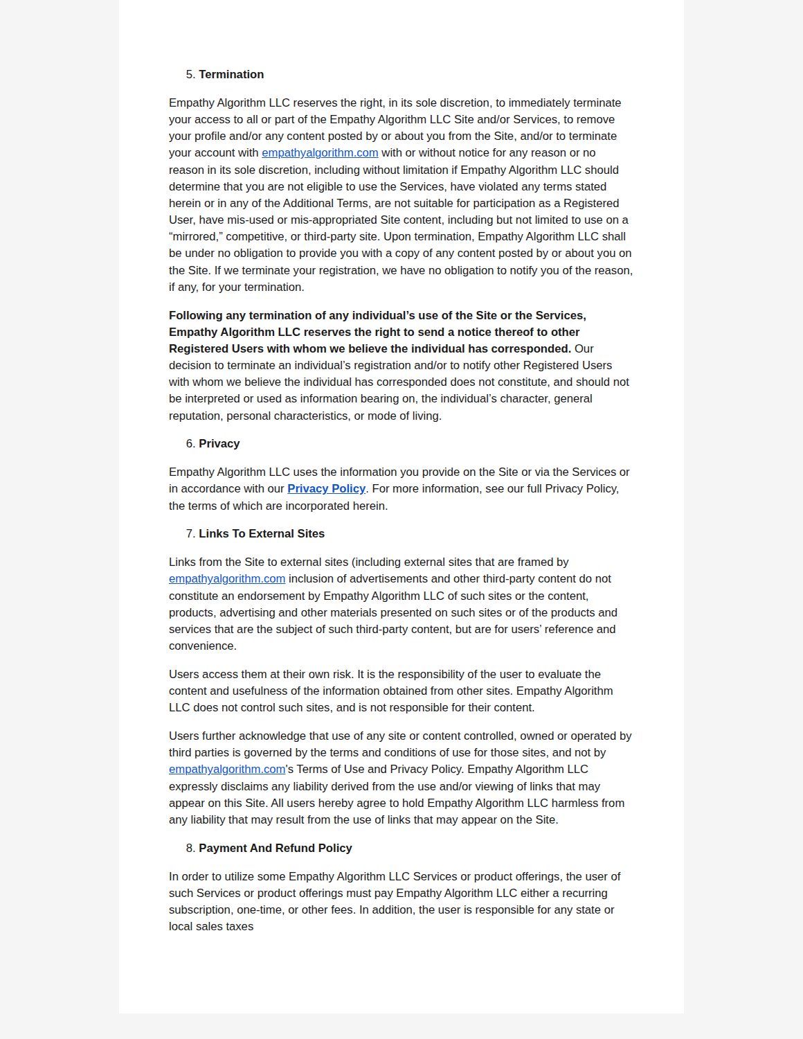Termination
Empathy Algorithm LLC reserves the right, in its sole discretion, to immediately terminate your access to all or part of the Empathy Algorithm LLC Site and/or Services, to remove your profile and/or any content posted by or about you from the Site, and/or to terminate your account with empathyalgorithm.com with or without notice for any reason or no reason in its sole discretion, including without limitation if Empathy Algorithm LLC should determine that you are not eligible to use the Services, have violated any terms stated herein or in any of the Additional Terms, are not suitable for participation as a Registered User, have mis-used or mis-appropriated Site content, including but not limited to use on a “mirrored,” competitive, or third-party site. Upon termination, Empathy Algorithm LLC shall be under no obligation to provide you with a copy of any content posted by or about you on the Site. If we terminate your registration, we have no obligation to notify you of the reason, if any, for your termination.
Following any termination of any individual’s use of the Site or the Services, Empathy Algorithm LLC reserves the right to send a notice thereof to other Registered Users with whom we believe the individual has corresponded. Our decision to terminate an individual’s registration and/or to notify other Registered Users with whom we believe the individual has corresponded does not constitute, and should not be interpreted or used as information bearing on, the individual’s character, general reputation, personal characteristics, or mode of living.
Privacy
Empathy Algorithm LLC uses the information you provide on the Site or via the Services or in accordance with our Privacy Policy. For more information, see our full Privacy Policy, the terms of which are incorporated herein.
Links To External Sites
Links from the Site to external sites (including external sites that are framed by empathyalgorithm.com inclusion of advertisements and other third-party content do not constitute an endorsement by Empathy Algorithm LLC of such sites or the content, products, advertising and other materials presented on such sites or of the products and services that are the subject of such third-party content, but are for users’ reference and convenience.
Users access them at their own risk. It is the responsibility of the user to evaluate the content and usefulness of the information obtained from other sites. Empathy Algorithm LLC does not control such sites, and is not responsible for their content.
Users further acknowledge that use of any site or content controlled, owned or operated by third parties is governed by the terms and conditions of use for those sites, and not by empathyalgorithm.com's Terms of Use and Privacy Policy. Empathy Algorithm LLC expressly disclaims any liability derived from the use and/or viewing of links that may appear on this Site. All users hereby agree to hold Empathy Algorithm LLC harmless from any liability that may result from the use of links that may appear on the Site.
Payment And Refund Policy
In order to utilize some Empathy Algorithm LLC Services or product offerings, the user of such Services or product offerings must pay Empathy Algorithm LLC either a recurring subscription, one-time, or other fees. In addition, the user is responsible for any state or local sales taxes